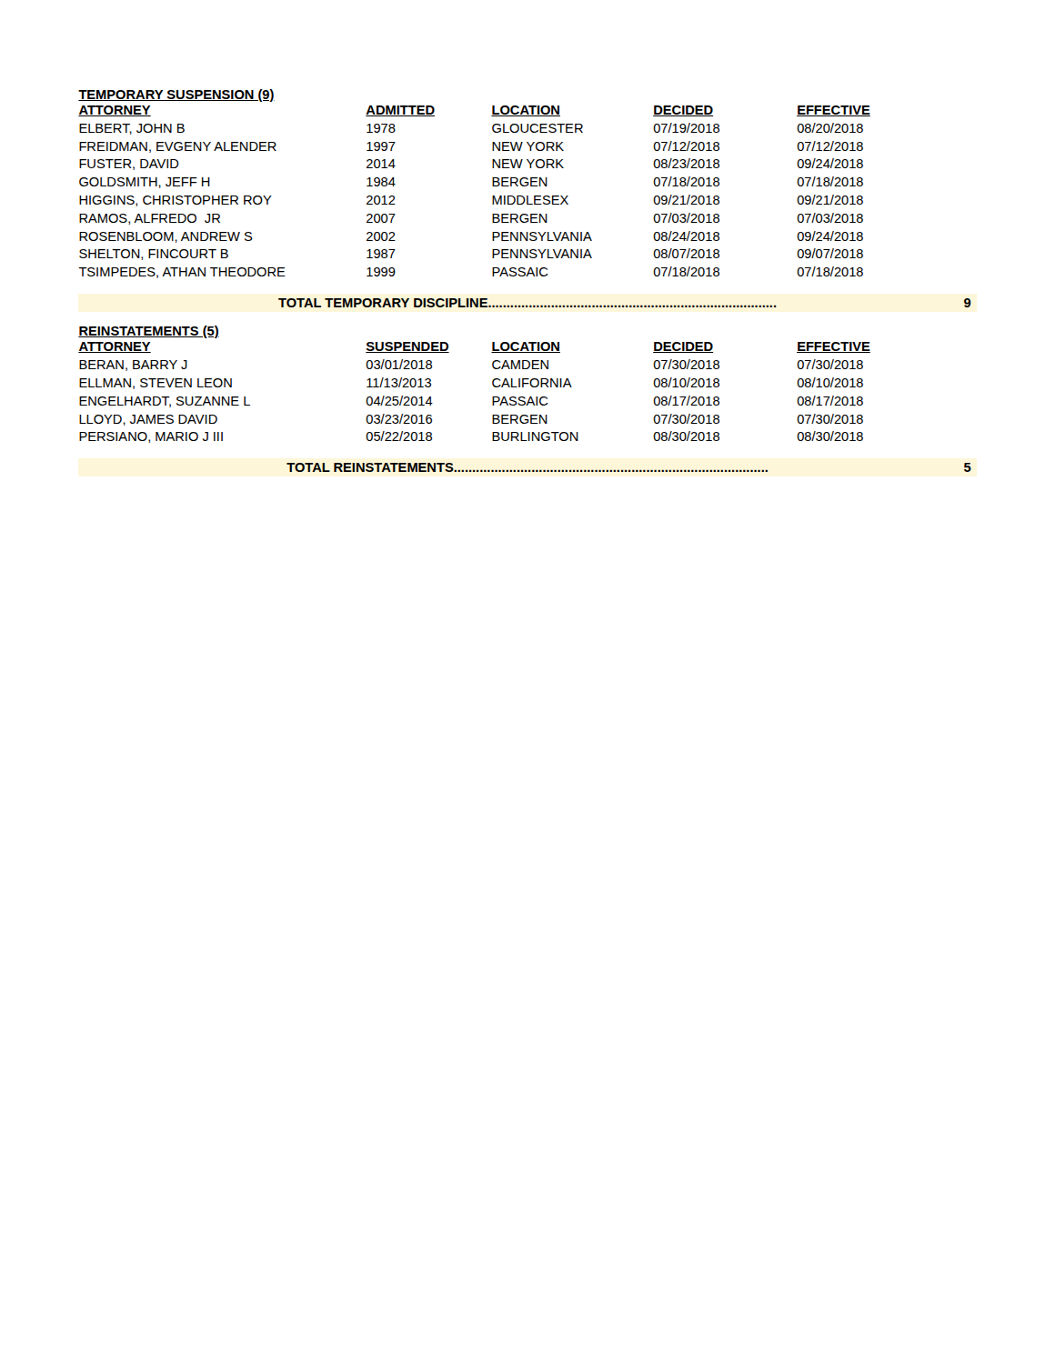TEMPORARY SUSPENSION (9)
| ATTORNEY | ADMITTED | LOCATION | DECIDED | EFFECTIVE |
| --- | --- | --- | --- | --- |
| ELBERT, JOHN B | 1978 | GLOUCESTER | 07/19/2018 | 08/20/2018 |
| FREIDMAN, EVGENY ALENDER | 1997 | NEW YORK | 07/12/2018 | 07/12/2018 |
| FUSTER, DAVID | 2014 | NEW YORK | 08/23/2018 | 09/24/2018 |
| GOLDSMITH, JEFF H | 1984 | BERGEN | 07/18/2018 | 07/18/2018 |
| HIGGINS, CHRISTOPHER ROY | 2012 | MIDDLESEX | 09/21/2018 | 09/21/2018 |
| RAMOS, ALFREDO JR | 2007 | BERGEN | 07/03/2018 | 07/03/2018 |
| ROSENBLOOM, ANDREW S | 2002 | PENNSYLVANIA | 08/24/2018 | 09/24/2018 |
| SHELTON, FINCOURT B | 1987 | PENNSYLVANIA | 08/07/2018 | 09/07/2018 |
| TSIMPEDES, ATHAN THEODORE | 1999 | PASSAIC | 07/18/2018 | 07/18/2018 |
TOTAL TEMPORARY DISCIPLINE..............................................................................9
REINSTATEMENTS (5)
| ATTORNEY | SUSPENDED | LOCATION | DECIDED | EFFECTIVE |
| --- | --- | --- | --- | --- |
| BERAN, BARRY J | 03/01/2018 | CAMDEN | 07/30/2018 | 07/30/2018 |
| ELLMAN, STEVEN LEON | 11/13/2013 | CALIFORNIA | 08/10/2018 | 08/10/2018 |
| ENGELHARDT, SUZANNE L | 04/25/2014 | PASSAIC | 08/17/2018 | 08/17/2018 |
| LLOYD, JAMES DAVID | 03/23/2016 | BERGEN | 07/30/2018 | 07/30/2018 |
| PERSIANO, MARIO J III | 05/22/2018 | BURLINGTON | 08/30/2018 | 08/30/2018 |
TOTAL REINSTATEMENTS.....................................................................................5